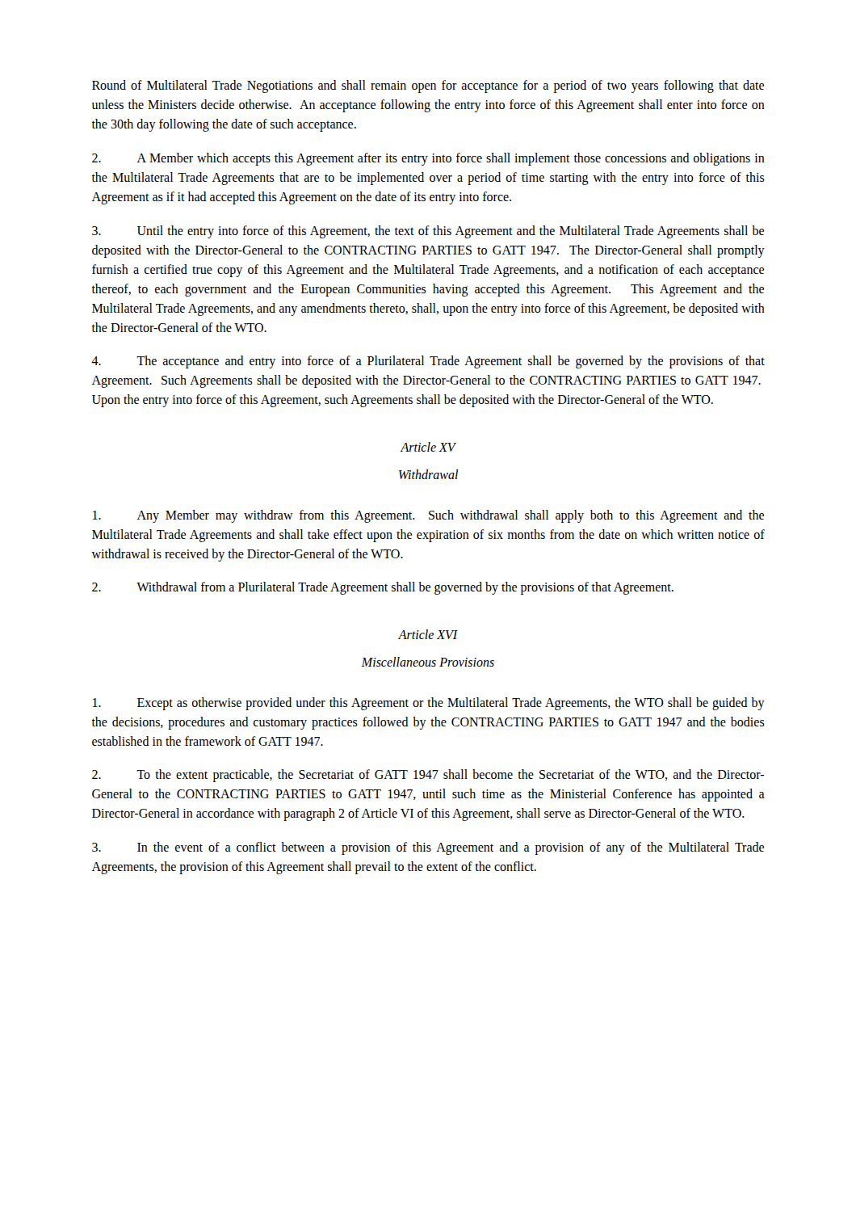Round of Multilateral Trade Negotiations and shall remain open for acceptance for a period of two years following that date unless the Ministers decide otherwise. An acceptance following the entry into force of this Agreement shall enter into force on the 30th day following the date of such acceptance.
2. A Member which accepts this Agreement after its entry into force shall implement those concessions and obligations in the Multilateral Trade Agreements that are to be implemented over a period of time starting with the entry into force of this Agreement as if it had accepted this Agreement on the date of its entry into force.
3. Until the entry into force of this Agreement, the text of this Agreement and the Multilateral Trade Agreements shall be deposited with the Director-General to the CONTRACTING PARTIES to GATT 1947. The Director-General shall promptly furnish a certified true copy of this Agreement and the Multilateral Trade Agreements, and a notification of each acceptance thereof, to each government and the European Communities having accepted this Agreement. This Agreement and the Multilateral Trade Agreements, and any amendments thereto, shall, upon the entry into force of this Agreement, be deposited with the Director-General of the WTO.
4. The acceptance and entry into force of a Plurilateral Trade Agreement shall be governed by the provisions of that Agreement. Such Agreements shall be deposited with the Director-General to the CONTRACTING PARTIES to GATT 1947. Upon the entry into force of this Agreement, such Agreements shall be deposited with the Director-General of the WTO.
Article XV
Withdrawal
1. Any Member may withdraw from this Agreement. Such withdrawal shall apply both to this Agreement and the Multilateral Trade Agreements and shall take effect upon the expiration of six months from the date on which written notice of withdrawal is received by the Director-General of the WTO.
2. Withdrawal from a Plurilateral Trade Agreement shall be governed by the provisions of that Agreement.
Article XVI
Miscellaneous Provisions
1. Except as otherwise provided under this Agreement or the Multilateral Trade Agreements, the WTO shall be guided by the decisions, procedures and customary practices followed by the CONTRACTING PARTIES to GATT 1947 and the bodies established in the framework of GATT 1947.
2. To the extent practicable, the Secretariat of GATT 1947 shall become the Secretariat of the WTO, and the Director-General to the CONTRACTING PARTIES to GATT 1947, until such time as the Ministerial Conference has appointed a Director-General in accordance with paragraph 2 of Article VI of this Agreement, shall serve as Director-General of the WTO.
3. In the event of a conflict between a provision of this Agreement and a provision of any of the Multilateral Trade Agreements, the provision of this Agreement shall prevail to the extent of the conflict.